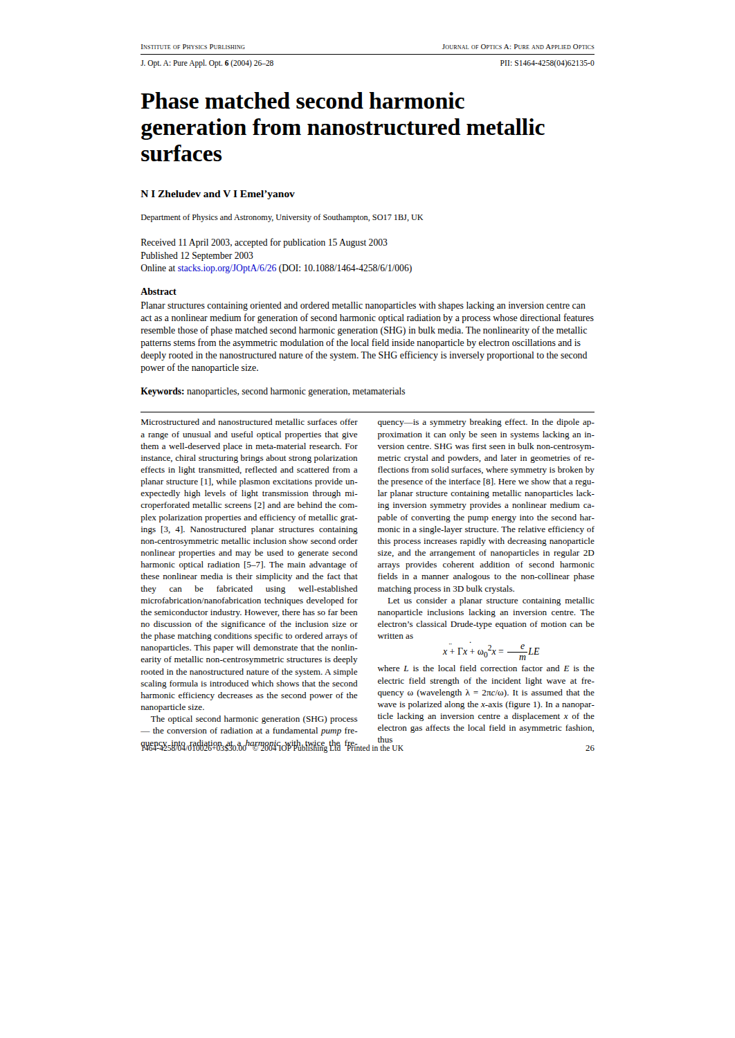Institute of Physics Publishing
Journal of Optics A: Pure and Applied Optics
J. Opt. A: Pure Appl. Opt. 6 (2004) 26–28
PII: S1464-4258(04)62135-0
Phase matched second harmonic
generation from nanostructured metallic
surfaces
N I Zheludev and V I Emel’yanov
Department of Physics and Astronomy, University of Southampton, SO17 1BJ, UK
Received 11 April 2003, accepted for publication 15 August 2003
Published 12 September 2003
Online at stacks.iop.org/JOptA/6/26 (DOI: 10.1088/1464-4258/6/1/006)
Abstract
Planar structures containing oriented and ordered metallic nanoparticles with shapes lacking an inversion centre can act as a nonlinear medium for generation of second harmonic optical radiation by a process whose directional features resemble those of phase matched second harmonic generation (SHG) in bulk media. The nonlinearity of the metallic patterns stems from the asymmetric modulation of the local field inside nanoparticle by electron oscillations and is deeply rooted in the nanostructured nature of the system. The SHG efficiency is inversely proportional to the second power of the nanoparticle size.
Keywords: nanoparticles, second harmonic generation, metamaterials
Microstructured and nanostructured metallic surfaces offer a range of unusual and useful optical properties that give them a well-deserved place in meta-material research. For instance, chiral structuring brings about strong polarization effects in light transmitted, reflected and scattered from a planar structure [1], while plasmon excitations provide unexpectedly high levels of light transmission through microperforated metallic screens [2] and are behind the complex polarization properties and efficiency of metallic gratings [3, 4]. Nanostructured planar structures containing non-centrosymmetric metallic inclusion show second order nonlinear properties and may be used to generate second harmonic optical radiation [5–7]. The main advantage of these nonlinear media is their simplicity and the fact that they can be fabricated using well-established microfabrication/nanofabrication techniques developed for the semiconductor industry. However, there has so far been no discussion of the significance of the inclusion size or the phase matching conditions specific to ordered arrays of nanoparticles. This paper will demonstrate that the nonlinearity of metallic non-centrosymmetric structures is deeply rooted in the nanostructured nature of the system. A simple scaling formula is introduced which shows that the second harmonic efficiency decreases as the second power of the nanoparticle size.
The optical second harmonic generation (SHG) process— the conversion of radiation at a fundamental pump frequency into radiation at a harmonic with twice the frequency—is a symmetry breaking effect. In the dipole approximation it can only be seen in systems lacking an inversion centre. SHG was first seen in bulk non-centrosymmetric crystal and powders, and later in geometries of reflections from solid surfaces, where symmetry is broken by the presence of the interface [8]. Here we show that a regular planar structure containing metallic nanoparticles lacking inversion symmetry provides a nonlinear medium capable of converting the pump energy into the second harmonic in a single-layer structure. The relative efficiency of this process increases rapidly with decreasing nanoparticle size, and the arrangement of nanoparticles in regular 2D arrays provides coherent addition of second harmonic fields in a manner analogous to the non-collinear phase matching process in 3D bulk crystals.
Let us consider a planar structure containing metallic nanoparticle inclusions lacking an inversion centre. The electron’s classical Drude-type equation of motion can be written as
x + Γx + ω02x = em LE
where L is the local field correction factor and E is the electric field strength of the incident light wave at frequency ω (wavelength λ = 2πc/ω). It is assumed that the wave is polarized along the x-axis (figure 1). In a nanoparticle lacking an inversion centre a displacement x of the electron gas affects the local field in asymmetric fashion, thus
1464-4258/04/010026+03$30.00 © 2004 IOP Publishing Ltd Printed in the UK
26